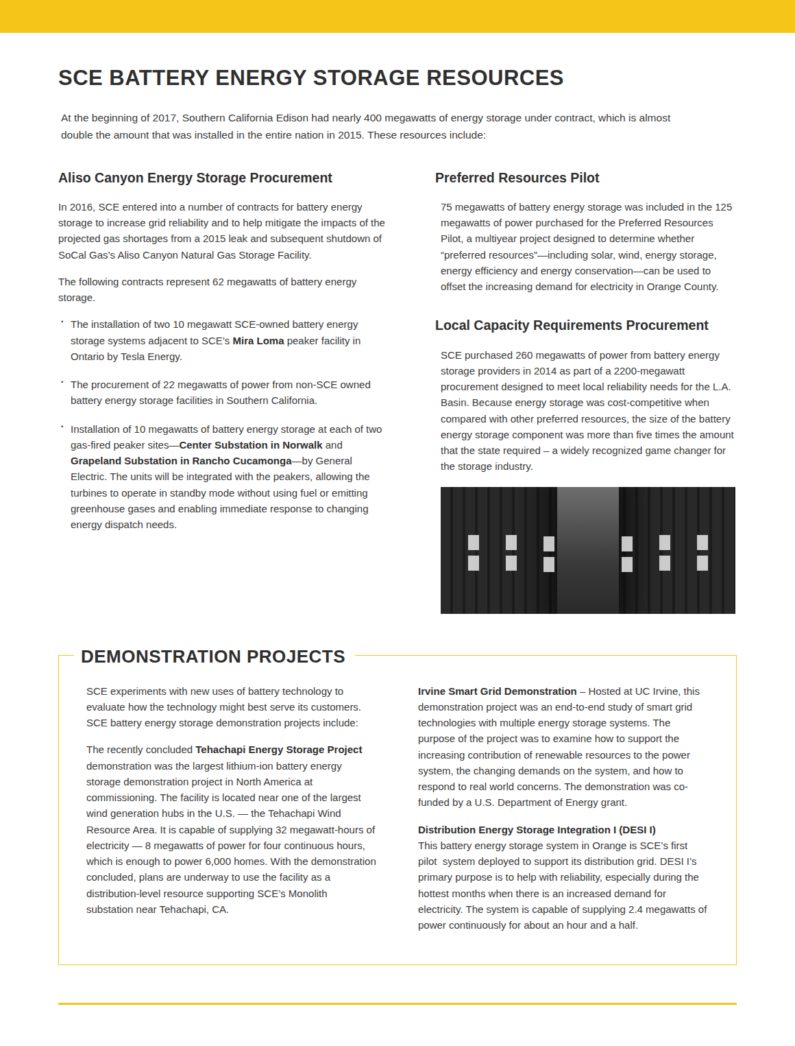SCE Battery Energy Storage Resources
At the beginning of 2017, Southern California Edison had nearly 400 megawatts of energy storage under contract, which is almost double the amount that was installed in the entire nation in 2015. These resources include:
Aliso Canyon Energy Storage Procurement
In 2016, SCE entered into a number of contracts for battery energy storage to increase grid reliability and to help mitigate the impacts of the projected gas shortages from a 2015 leak and subsequent shutdown of SoCal Gas’s Aliso Canyon Natural Gas Storage Facility.
The following contracts represent 62 megawatts of battery energy storage.
The installation of two 10 megawatt SCE-owned battery energy storage systems adjacent to SCE’s Mira Loma peaker facility in Ontario by Tesla Energy.
The procurement of 22 megawatts of power from non-SCE owned battery energy storage facilities in Southern California.
Installation of 10 megawatts of battery energy storage at each of two gas-fired peaker sites—Center Substation in Norwalk and Grapeland Substation in Rancho Cucamonga—by General Electric. The units will be integrated with the peakers, allowing the turbines to operate in standby mode without using fuel or emitting greenhouse gases and enabling immediate response to changing energy dispatch needs.
Preferred Resources Pilot
75 megawatts of battery energy storage was included in the 125 megawatts of power purchased for the Preferred Resources Pilot, a multiyear project designed to determine whether “preferred resources”—including solar, wind, energy storage, energy efficiency and energy conservation—can be used to offset the increasing demand for electricity in Orange County.
Local Capacity Requirements Procurement
SCE purchased 260 megawatts of power from battery energy storage providers in 2014 as part of a 2200-megawatt procurement designed to meet local reliability needs for the L.A. Basin. Because energy storage was cost-competitive when compared with other preferred resources, the size of the battery energy storage component was more than five times the amount that the state required – a widely recognized game changer for the storage industry.
Demonstration Projects
SCE experiments with new uses of battery technology to evaluate how the technology might best serve its customers. SCE battery energy storage demonstration projects include:
The recently concluded Tehachapi Energy Storage Project demonstration was the largest lithium-ion battery energy storage demonstration project in North America at commissioning. The facility is located near one of the largest wind generation hubs in the U.S. — the Tehachapi Wind Resource Area. It is capable of supplying 32 megawatt-hours of electricity — 8 megawatts of power for four continuous hours, which is enough to power 6,000 homes. With the demonstration concluded, plans are underway to use the facility as a distribution-level resource supporting SCE’s Monolith substation near Tehachapi, CA.
Irvine Smart Grid Demonstration – Hosted at UC Irvine, this demonstration project was an end-to-end study of smart grid technologies with multiple energy storage systems. The purpose of the project was to examine how to support the increasing contribution of renewable resources to the power system, the changing demands on the system, and how to respond to real world concerns. The demonstration was co-funded by a U.S. Department of Energy grant.
Distribution Energy Storage Integration I (DESI I)
This battery energy storage system in Orange is SCE’s first pilot system deployed to support its distribution grid. DESI I’s primary purpose is to help with reliability, especially during the hottest months when there is an increased demand for electricity. The system is capable of supplying 2.4 megawatts of power continuously for about an hour and a half.